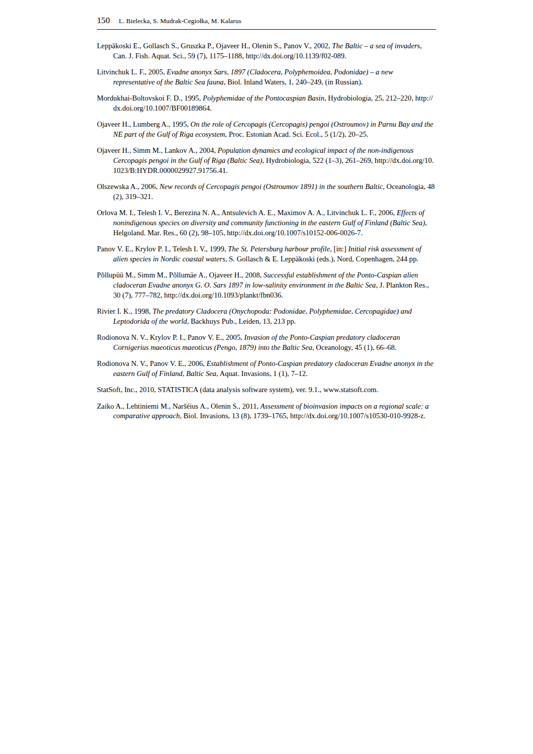150 L. Bielecka, S. Mudrak-Cegiołka, M. Kalarus
Leppäkoski E., Gollasch S., Gruszka P., Ojaveer H., Olenin S., Panov V., 2002, The Baltic – a sea of invaders, Can. J. Fish. Aquat. Sci., 59 (7), 1175–1188, http://dx.doi.org/10.1139/f02-089.
Litvinchuk L. F., 2005, Evadne anonyx Sars, 1897 (Cladocera, Polyphemoidea, Podonidae) – a new representative of the Baltic Sea fauna, Biol. Inland Waters, 1, 240–249, (in Russian).
Mordukhai-Boltovskoi F. D., 1995, Polyphemidae of the Pontocaspian Basin, Hydrobiologia, 25, 212–220, http://dx.doi.org/10.1007/BF00189864.
Ojaveer H., Lumberg A., 1995, On the role of Cercopagis (Cercopagis) pengoi (Ostroumov) in Parnu Bay and the NE part of the Gulf of Riga ecosystem, Proc. Estonian Acad. Sci. Ecol., 5 (1/2), 20–25.
Ojaveer H., Simm M., Lankov A., 2004, Population dynamics and ecological impact of the non-indigenous Cercopagis pengoi in the Gulf of Riga (Baltic Sea), Hydrobiologia, 522 (1–3), 261–269, http://dx.doi.org/10.1023/B:HYDR.0000029927.91756.41.
Olszewska A., 2006, New records of Cercopagis pengoi (Ostroumov 1891) in the southern Baltic, Oceanologia, 48 (2), 319–321.
Orlova M. I., Telesh I. V., Berezina N. A., Antsulevich A. E., Maximov A. A., Litvinchuk L. F., 2006, Effects of nonindigenous species on diversity and community functioning in the eastern Gulf of Finland (Baltic Sea), Helgoland. Mar. Res., 60 (2), 98–105, http://dx.doi.org/10.1007/s10152-006-0026-7.
Panov V. E., Krylov P. I., Telesh I. V., 1999, The St. Petersburg harbour profile, [in:] Initial risk assessment of alien species in Nordic coastal waters, S. Gollasch & E. Leppäkoski (eds.), Nord, Copenhagen, 244 pp.
Põllupüü M., Simm M., Põllumäe A., Ojaveer H., 2008, Successful establishment of the Ponto-Caspian alien cladoceran Evadne anonyx G. O. Sars 1897 in low-salinity environment in the Baltic Sea, J. Plankton Res., 30 (7), 777–782, http://dx.doi.org/10.1093/plankt/fbn036.
Rivier I. K., 1998, The predatory Cladocera (Onychopoda: Podonidae, Polyphemidae, Cercopagidae) and Leptodorida of the world, Backhuys Pub., Leiden, 13, 213 pp.
Rodionova N. V., Krylov P. I., Panov V. E., 2005, Invasion of the Ponto-Caspian predatory cladoceran Cornigerius maeoticus maeoticus (Pengo, 1879) into the Baltic Sea, Oceanology, 45 (1), 66–68.
Rodionova N. V., Panov V. E., 2006, Establishment of Ponto-Caspian predatory cladoceran Evadne anonyx in the eastern Gulf of Finland, Baltic Sea, Aquat. Invasions, 1 (1), 7–12.
StatSoft, Inc., 2010, STATISTICA (data analysis software system), ver. 9.1., www.statsoft.com.
Zaiko A., Lehtiniemi M., Naršéius A., Olenin S., 2011, Assessment of bioinvasion impacts on a regional scale: a comparative approach, Biol. Invasions, 13 (8), 1739–1765, http://dx.doi.org/10.1007/s10530-010-9928-z.